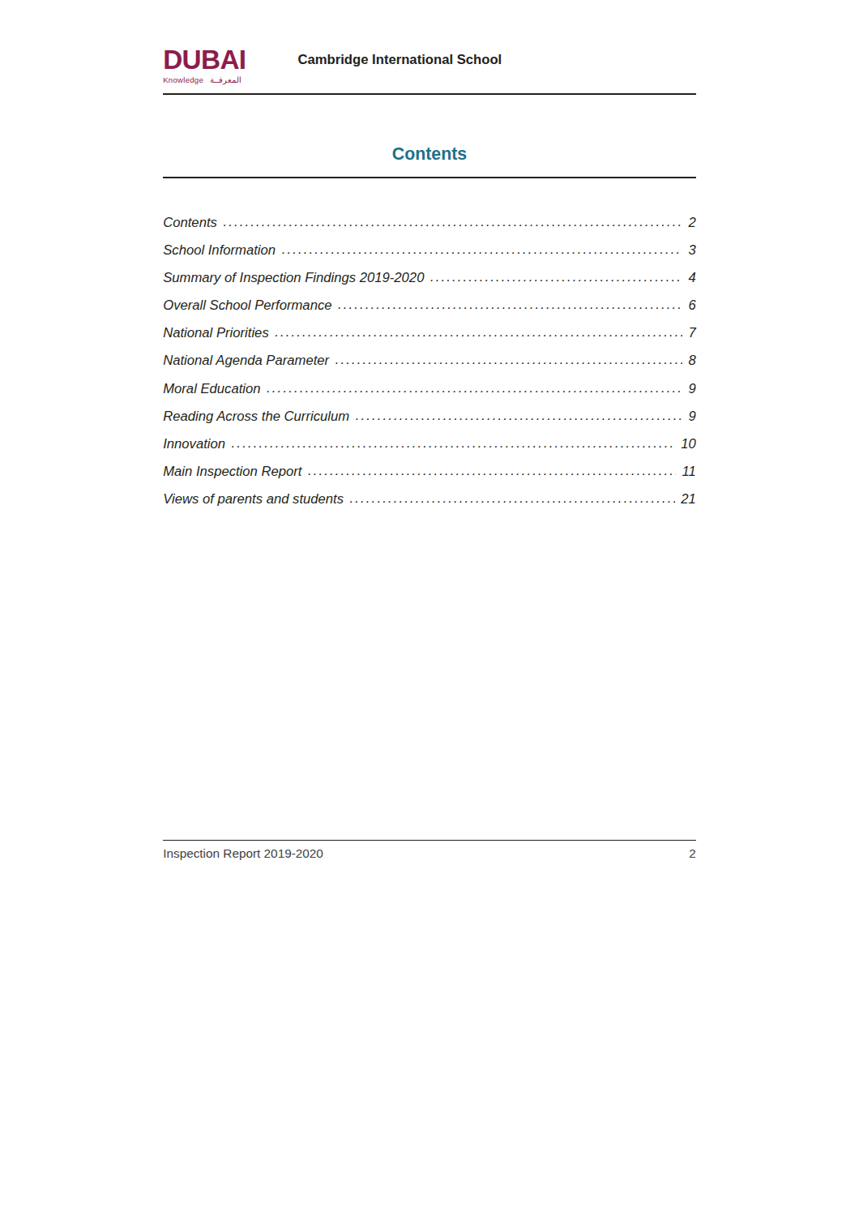DUBAI Knowledge المعرفــة
Cambridge International School
Contents
Contents .................................................................................................................. 2
School Information ..................................................................................................... 3
Summary of Inspection Findings 2019-2020 .......................................................................... 4
Overall School Performance ................................................................................................ 6
National Priorities ....................................................................................................... 7
National Agenda Parameter ................................................................................................. 8
Moral Education ......................................................................................................... 9
Reading Across the Curriculum ............................................................................................. 9
Innovation ............................................................................................................. 10
Main Inspection Report ..................................................................................................... 11
Views of parents and students ......................................................................................... 21
Inspection Report 2019-2020 2